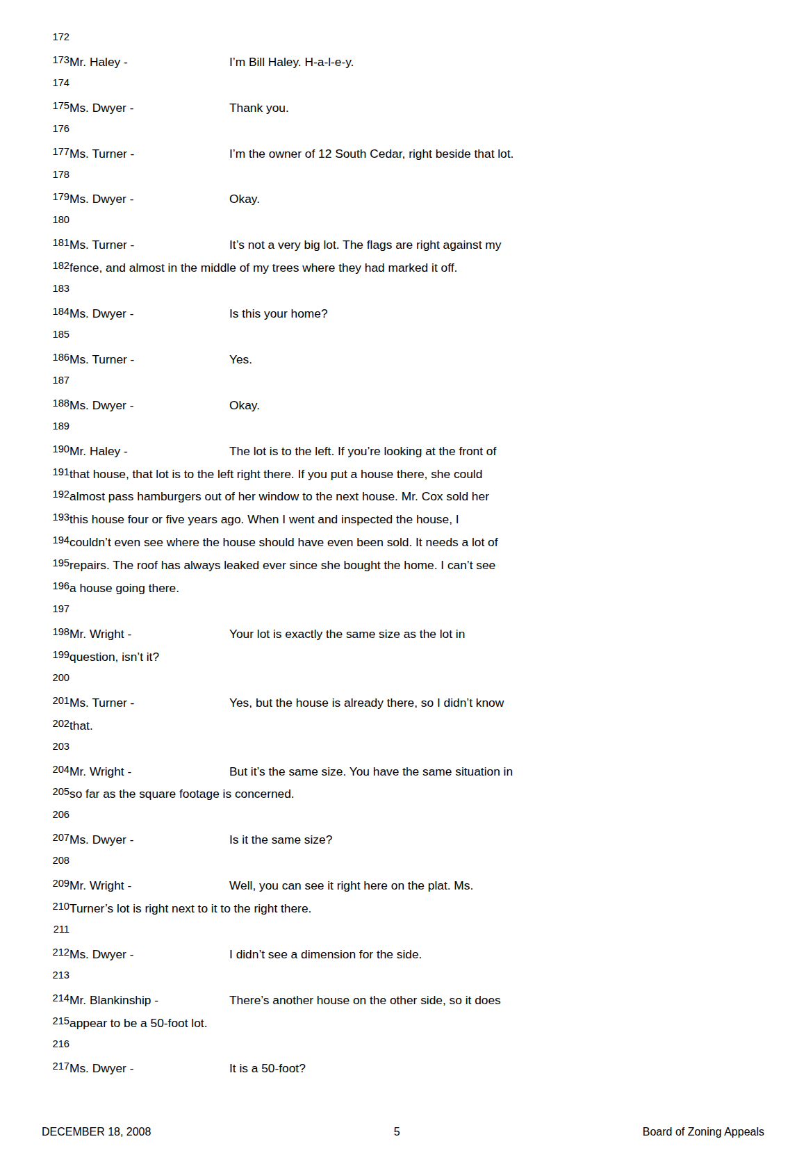| 172 | | |
| 173 | Mr. Haley - | I’m Bill Haley. H-a-l-e-y. |
| 174 | | |
| 175 | Ms. Dwyer - | Thank you. |
| 176 | | |
| 177 | Ms. Turner - | I’m the owner of 12 South Cedar, right beside that lot. |
| 178 | | |
| 179 | Ms. Dwyer - | Okay. |
| 180 | | |
| 181 | Ms. Turner - | It’s not a very big lot. The flags are right against my |
| 182 | fence, and almost in the middle of my trees where they had marked it off. |
| 183 | | |
| 184 | Ms. Dwyer - | Is this your home? |
| 185 | | |
| 186 | Ms. Turner - | Yes. |
| 187 | | |
| 188 | Ms. Dwyer - | Okay. |
| 189 | | |
| 190 | Mr. Haley - | The lot is to the left. If you’re looking at the front of |
| 191 | that house, that lot is to the left right there. If you put a house there, she could |
| 192 | almost pass hamburgers out of her window to the next house. Mr. Cox sold her |
| 193 | this house four or five years ago. When I went and inspected the house, I |
| 194 | couldn’t even see where the house should have even been sold. It needs a lot of |
| 195 | repairs. The roof has always leaked ever since she bought the home. I can’t see |
| 196 | a house going there. |
| 197 | | |
| 198 | Mr. Wright - | Your lot is exactly the same size as the lot in |
| 199 | question, isn’t it? |
| 200 | | |
| 201 | Ms. Turner - | Yes, but the house is already there, so I didn’t know |
| 202 | that. |
| 203 | | |
| 204 | Mr. Wright - | But it’s the same size. You have the same situation in |
| 205 | so far as the square footage is concerned. |
| 206 | | |
| 207 | Ms. Dwyer - | Is it the same size? |
| 208 | | |
| 209 | Mr. Wright - | Well, you can see it right here on the plat. Ms. |
| 210 | Turner’s lot is right next to it to the right there. |
| 211 | | |
| 212 | Ms. Dwyer - | I didn’t see a dimension for the side. |
| 213 | | |
| 214 | Mr. Blankinship - | There’s another house on the other side, so it does |
| 215 | appear to be a 50-foot lot. |
| 216 | | |
| 217 | Ms. Dwyer - | It is a 50-foot? |
DECEMBER 18, 2008 5 Board of Zoning Appeals